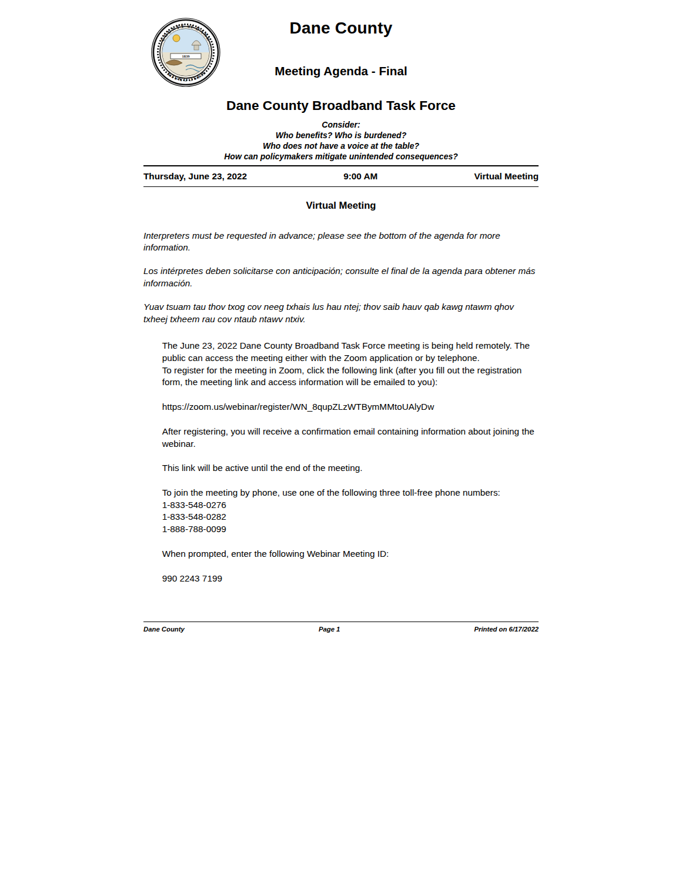COUNTY of DANE WISCONSIN 1839
Dane County
Meeting Agenda - Final
Dane County Broadband Task Force
Consider:
Who benefits? Who is burdened?
Who does not have a voice at the table?
How can policymakers mitigate unintended consequences?
Thursday, June 23, 2022
9:00 AM
Virtual Meeting
Virtual Meeting
Interpreters must be requested in advance; please see the bottom of the agenda for more information.
Los intérpretes deben solicitarse con anticipación; consulte el final de la agenda para obtener más información.
Yuav tsuam tau thov txog cov neeg txhais lus hau ntej; thov saib hauv qab kawg ntawm qhov txheej txheem rau cov ntaub ntawv ntxiv.
The June 23, 2022 Dane County Broadband Task Force meeting is being held remotely. The public can access the meeting either with the Zoom application or by telephone.
To register for the meeting in Zoom, click the following link (after you fill out the registration form, the meeting link and access information will be emailed to you):
https://zoom.us/webinar/register/WN_8qupZLzWTBymMMtoUAlyDw
After registering, you will receive a confirmation email containing information about joining the webinar.
This link will be active until the end of the meeting.
To join the meeting by phone, use one of the following three toll-free phone numbers:
1-833-548-0276
1-833-548-0282
1-888-788-0099
When prompted, enter the following Webinar Meeting ID:
990 2243 7199
Dane County
Page 1
Printed on 6/17/2022